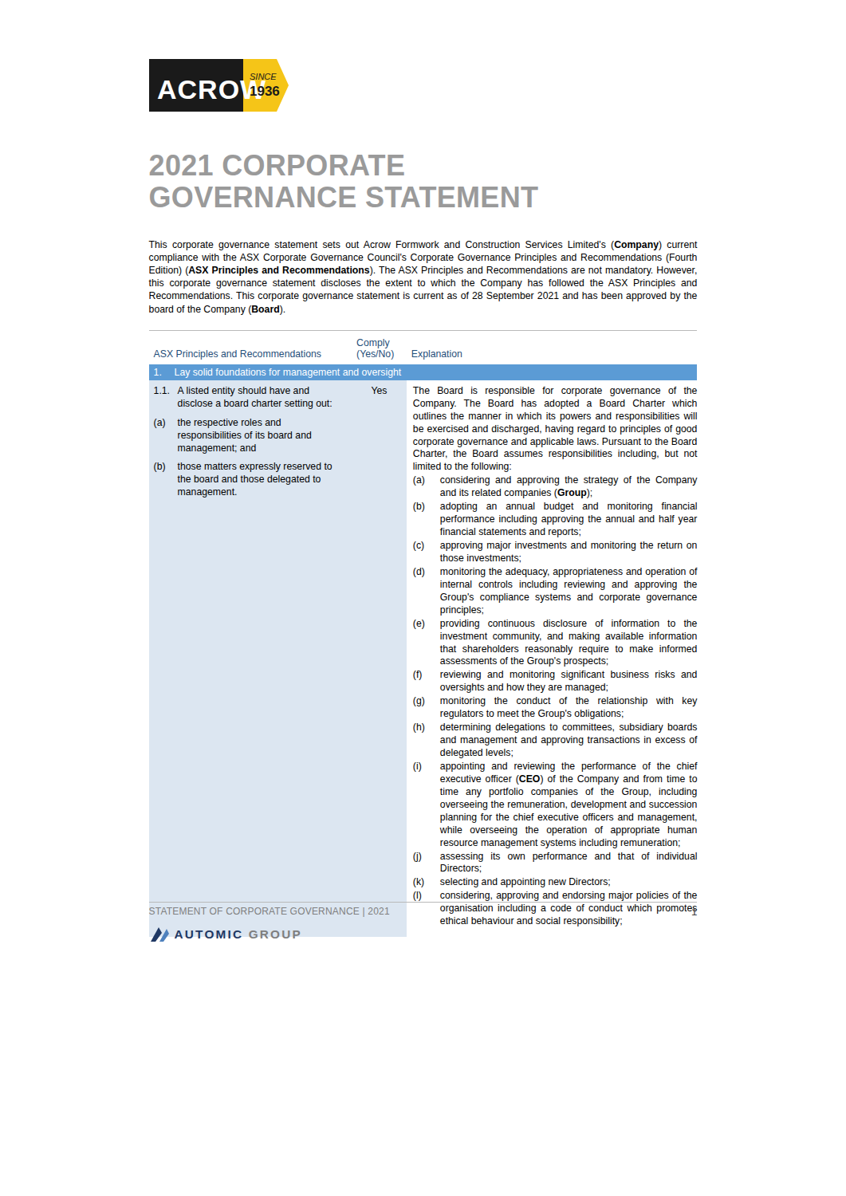ACROW SINCE 1936
2021 CORPORATE
GOVERNANCE STATEMENT
This corporate governance statement sets out Acrow Formwork and Construction Services Limited's (Company) current compliance with the ASX Corporate Governance Council's Corporate Governance Principles and Recommendations (Fourth Edition) (ASX Principles and Recommendations). The ASX Principles and Recommendations are not mandatory. However, this corporate governance statement discloses the extent to which the Company has followed the ASX Principles and Recommendations. This corporate governance statement is current as of 28 September 2021 and has been approved by the board of the Company (Board).
| ASX Principles and Recommendations | Comply (Yes/No) | Explanation |
| --- | --- | --- |
| 1. Lay solid foundations for management and oversight |
| 1.1. A listed entity should have and disclose a board charter setting out: (a) the respective roles and responsibilities of its board and management; and (b) those matters expressly reserved to the board and those delegated to management. | Yes | The Board is responsible for corporate governance of the Company. The Board has adopted a Board Charter which outlines the manner in which its powers and responsibilities will be exercised and discharged, having regard to principles of good corporate governance and applicable laws. Pursuant to the Board Charter, the Board assumes responsibilities including, but not limited to the following: (a) considering and approving the strategy of the Company and its related companies ( Group ); (b) adopting an annual budget and monitoring financial performance including approving the annual and half year financial statements and reports; (c) approving major investments and monitoring the return on those investments; (d) monitoring the adequacy, appropriateness and operation of internal controls including reviewing and approving the Group's compliance systems and corporate governance principles; (e) providing continuous disclosure of information to the investment community, and making available information that shareholders reasonably require to make informed assessments of the Group's prospects; (f) reviewing and monitoring significant business risks and oversights and how they are managed; (g) monitoring the conduct of the relationship with key regulators to meet the Group's obligations; (h) determining delegations to committees, subsidiary boards and management and approving transactions in excess of delegated levels; (i) appointing and reviewing the performance of the chief executive officer ( CEO ) of the Company and from time to time any portfolio companies of the Group, including overseeing the remuneration, development and succession planning for the chief executive officers and management, while overseeing the operation of appropriate human resource management systems including remuneration; (j) assessing its own performance and that of individual Directors; (k) selecting and appointing new Directors; (l) considering, approving and endorsing major policies of the organisation including a code of conduct which promotes ethical behaviour and social responsibility; |
STATEMENT OF CORPORATE GOVERNANCE | 2021
1
AUTOMIC GROUP